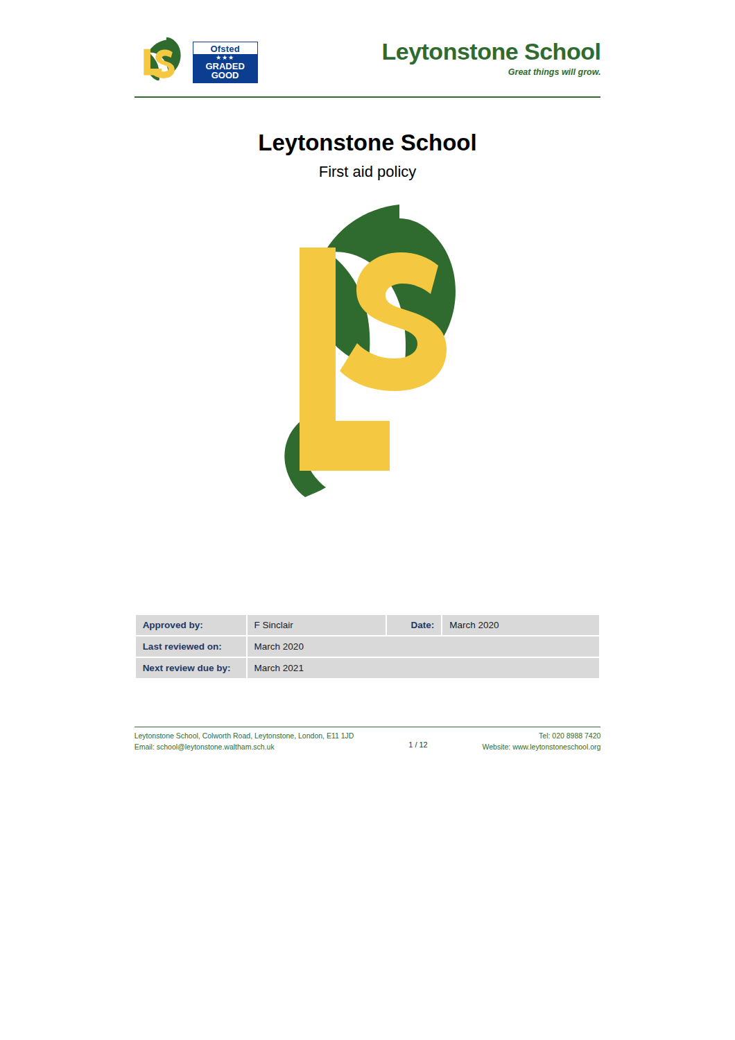Ofsted
★★★
GRADED
GOOD
Leytonstone School
Great things will grow.
Leytonstone School
First aid policy
| Approved by: | F Sinclair | Date: | March 2020 |
| Last reviewed on: | March 2020 |
| Next review due by: | March 2021 |
Leytonstone School, Colworth Road, Leytonstone, London, E11 1JD
Email: school@leytonstone.waltham.sch.uk
1 / 12
Tel: 020 8988 7420
Website: www.leytonstoneschool.org